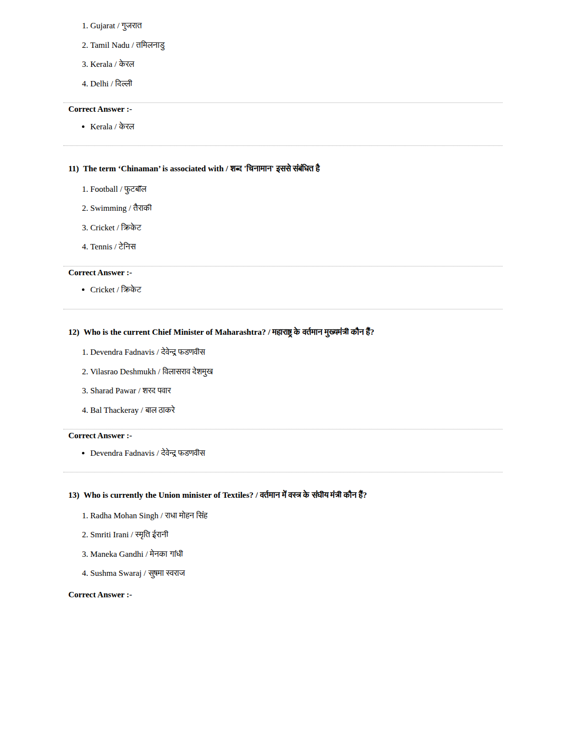Gujarat / गुजरात
Tamil Nadu / तमिलनाडु
Kerala / केरल
Delhi / दिल्ली
Correct Answer :-
Kerala / केरल
11) The term ‘Chinaman’ is associated with / शब्द 'चिनामान' इससे संबंधित है
Football / फुटबॉल
Swimming / तैराकी
Cricket / क्रिकेट
Tennis / टेनिस
Correct Answer :-
Cricket / क्रिकेट
12) Who is the current Chief Minister of Maharashtra? / महाराष्ट्र के वर्तमान मुख्यमंत्री कौन हैं?
Devendra Fadnavis / देवेन्द्र फडणवीस
Vilasrao Deshmukh / विलासराव देशमुख
Sharad Pawar / शरद पवार
Bal Thackeray / बाल ठाकरे
Correct Answer :-
Devendra Fadnavis / देवेन्द्र फडणवीस
13) Who is currently the Union minister of Textiles? / वर्तमान में वस्त्र के संघीय मंत्री कौन हैं?
Radha Mohan Singh / राधा मोहन सिंह
Smriti Irani / स्मृति ईरानी
Maneka Gandhi / मेनका गांधी
Sushma Swaraj / सुषमा स्वराज
Correct Answer :-